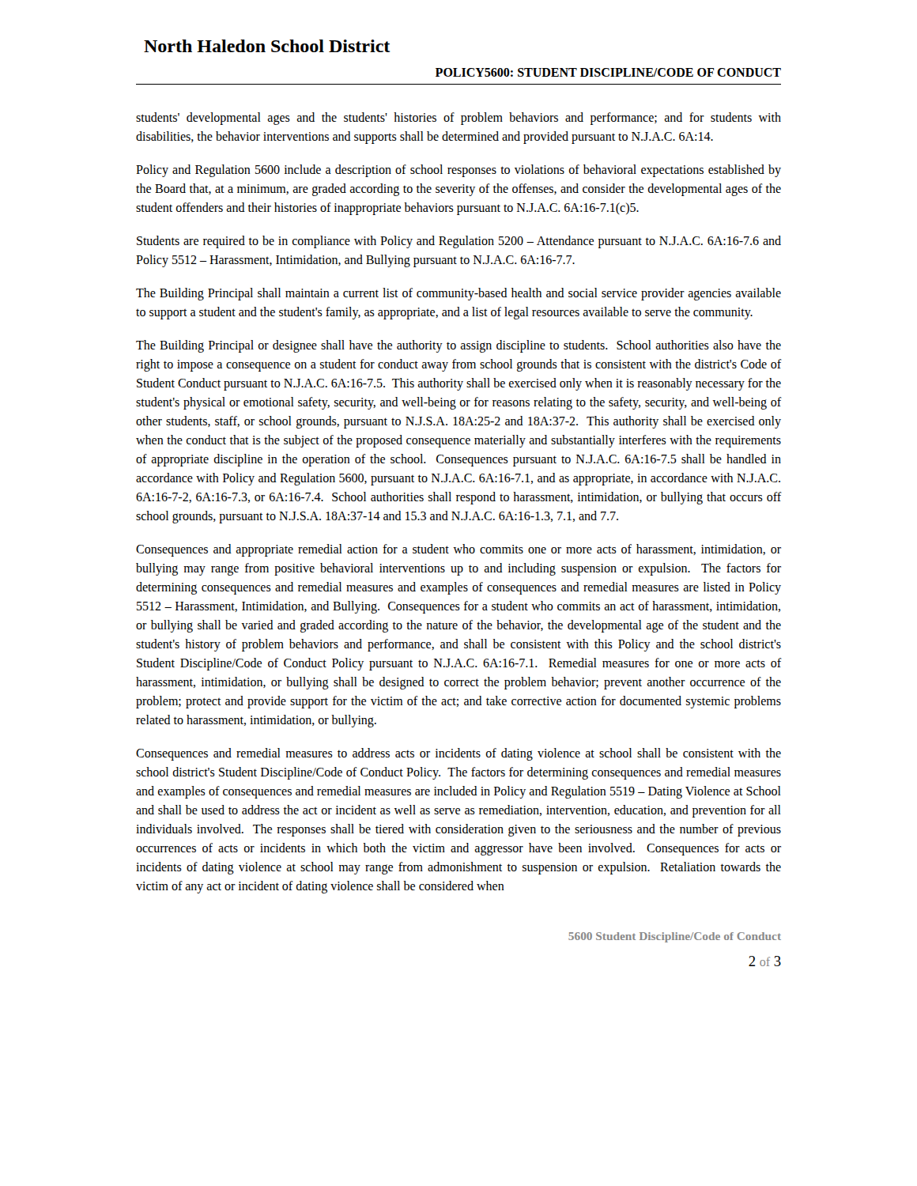North Haledon School District
POLICY5600: STUDENT DISCIPLINE/CODE OF CONDUCT
students' developmental ages and the students' histories of problem behaviors and performance; and for students with disabilities, the behavior interventions and supports shall be determined and provided pursuant to N.J.A.C. 6A:14.
Policy and Regulation 5600 include a description of school responses to violations of behavioral expectations established by the Board that, at a minimum, are graded according to the severity of the offenses, and consider the developmental ages of the student offenders and their histories of inappropriate behaviors pursuant to N.J.A.C. 6A:16-7.1(c)5.
Students are required to be in compliance with Policy and Regulation 5200 – Attendance pursuant to N.J.A.C. 6A:16-7.6 and Policy 5512 – Harassment, Intimidation, and Bullying pursuant to N.J.A.C. 6A:16-7.7.
The Building Principal shall maintain a current list of community-based health and social service provider agencies available to support a student and the student's family, as appropriate, and a list of legal resources available to serve the community.
The Building Principal or designee shall have the authority to assign discipline to students. School authorities also have the right to impose a consequence on a student for conduct away from school grounds that is consistent with the district's Code of Student Conduct pursuant to N.J.A.C. 6A:16-7.5. This authority shall be exercised only when it is reasonably necessary for the student's physical or emotional safety, security, and well-being or for reasons relating to the safety, security, and well-being of other students, staff, or school grounds, pursuant to N.J.S.A. 18A:25-2 and 18A:37-2. This authority shall be exercised only when the conduct that is the subject of the proposed consequence materially and substantially interferes with the requirements of appropriate discipline in the operation of the school. Consequences pursuant to N.J.A.C. 6A:16-7.5 shall be handled in accordance with Policy and Regulation 5600, pursuant to N.J.A.C. 6A:16-7.1, and as appropriate, in accordance with N.J.A.C. 6A:16-7-2, 6A:16-7.3, or 6A:16-7.4. School authorities shall respond to harassment, intimidation, or bullying that occurs off school grounds, pursuant to N.J.S.A. 18A:37-14 and 15.3 and N.J.A.C. 6A:16-1.3, 7.1, and 7.7.
Consequences and appropriate remedial action for a student who commits one or more acts of harassment, intimidation, or bullying may range from positive behavioral interventions up to and including suspension or expulsion. The factors for determining consequences and remedial measures and examples of consequences and remedial measures are listed in Policy 5512 – Harassment, Intimidation, and Bullying. Consequences for a student who commits an act of harassment, intimidation, or bullying shall be varied and graded according to the nature of the behavior, the developmental age of the student and the student's history of problem behaviors and performance, and shall be consistent with this Policy and the school district's Student Discipline/Code of Conduct Policy pursuant to N.J.A.C. 6A:16-7.1. Remedial measures for one or more acts of harassment, intimidation, or bullying shall be designed to correct the problem behavior; prevent another occurrence of the problem; protect and provide support for the victim of the act; and take corrective action for documented systemic problems related to harassment, intimidation, or bullying.
Consequences and remedial measures to address acts or incidents of dating violence at school shall be consistent with the school district's Student Discipline/Code of Conduct Policy. The factors for determining consequences and remedial measures and examples of consequences and remedial measures are included in Policy and Regulation 5519 – Dating Violence at School and shall be used to address the act or incident as well as serve as remediation, intervention, education, and prevention for all individuals involved. The responses shall be tiered with consideration given to the seriousness and the number of previous occurrences of acts or incidents in which both the victim and aggressor have been involved. Consequences for acts or incidents of dating violence at school may range from admonishment to suspension or expulsion. Retaliation towards the victim of any act or incident of dating violence shall be considered when
5600 Student Discipline/Code of Conduct
2 of 3